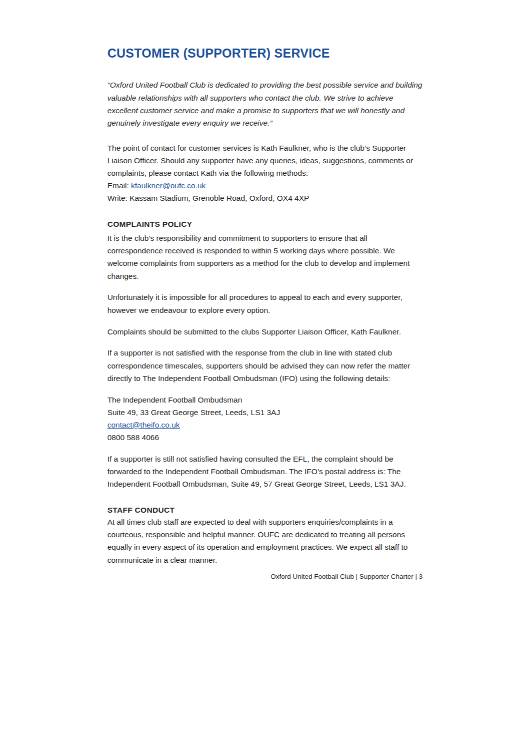CUSTOMER (SUPPORTER) SERVICE
“Oxford United Football Club is dedicated to providing the best possible service and building valuable relationships with all supporters who contact the club. We strive to achieve excellent customer service and make a promise to supporters that we will honestly and genuinely investigate every enquiry we receive.”
The point of contact for customer services is Kath Faulkner, who is the club’s Supporter Liaison Officer. Should any supporter have any queries, ideas, suggestions, comments or complaints, please contact Kath via the following methods:
Email: kfaulkner@oufc.co.uk
Write: Kassam Stadium, Grenoble Road, Oxford, OX4 4XP
COMPLAINTS POLICY
It is the club’s responsibility and commitment to supporters to ensure that all correspondence received is responded to within 5 working days where possible. We welcome complaints from supporters as a method for the club to develop and implement changes.
Unfortunately it is impossible for all procedures to appeal to each and every supporter, however we endeavour to explore every option.
Complaints should be submitted to the clubs Supporter Liaison Officer, Kath Faulkner.
If a supporter is not satisfied with the response from the club in line with stated club correspondence timescales, supporters should be advised they can now refer the matter directly to The Independent Football Ombudsman (IFO) using the following details:
The Independent Football Ombudsman
Suite 49, 33 Great George Street, Leeds, LS1 3AJ
contact@theifo.co.uk
0800 588 4066
If a supporter is still not satisfied having consulted the EFL, the complaint should be forwarded to the Independent Football Ombudsman. The IFO’s postal address is: The Independent Football Ombudsman, Suite 49, 57 Great George Street, Leeds, LS1 3AJ.
STAFF CONDUCT
At all times club staff are expected to deal with supporters enquiries/complaints in a courteous, responsible and helpful manner. OUFC are dedicated to treating all persons equally in every aspect of its operation and employment practices. We expect all staff to communicate in a clear manner.
Oxford United Football Club | Supporter Charter | 3